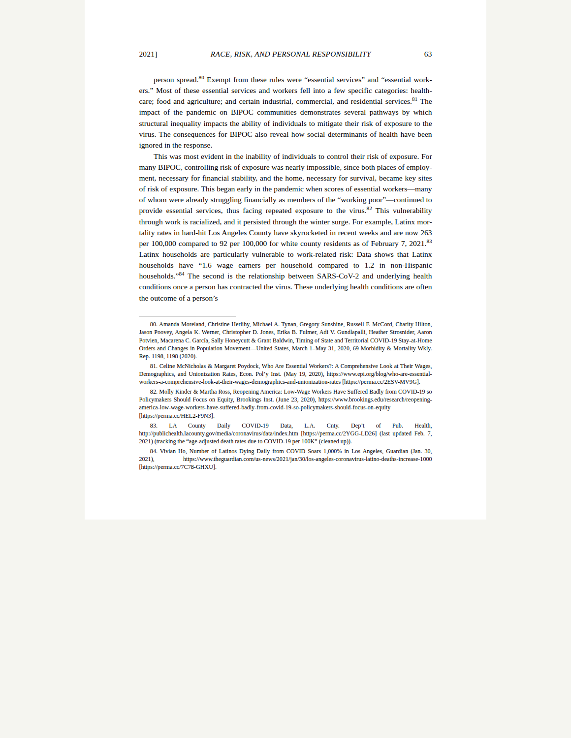2021] RACE, RISK, AND PERSONAL RESPONSIBILITY 63
person spread.80 Exempt from these rules were “essential services” and “essential workers.” Most of these essential services and workers fell into a few specific categories: healthcare; food and agriculture; and certain industrial, commercial, and residential services.81 The impact of the pandemic on BIPOC communities demonstrates several pathways by which structural inequality impacts the ability of individuals to mitigate their risk of exposure to the virus. The consequences for BIPOC also reveal how social determinants of health have been ignored in the response.
This was most evident in the inability of individuals to control their risk of exposure. For many BIPOC, controlling risk of exposure was nearly impossible, since both places of employment, necessary for financial stability, and the home, necessary for survival, became key sites of risk of exposure. This began early in the pandemic when scores of essential workers—many of whom were already struggling financially as members of the “working poor”—continued to provide essential services, thus facing repeated exposure to the virus.82 This vulnerability through work is racialized, and it persisted through the winter surge. For example, Latinx mortality rates in hard-hit Los Angeles County have skyrocketed in recent weeks and are now 263 per 100,000 compared to 92 per 100,000 for white county residents as of February 7, 2021.83 Latinx households are particularly vulnerable to work-related risk: Data shows that Latinx households have “1.6 wage earners per household compared to 1.2 in non-Hispanic households.”84 The second is the relationship between SARS-CoV-2 and underlying health conditions once a person has contracted the virus. These underlying health conditions are often the outcome of a person’s
80. Amanda Moreland, Christine Herlihy, Michael A. Tynan, Gregory Sunshine, Russell F. McCord, Charity Hilton, Jason Poovey, Angela K. Werner, Christopher D. Jones, Erika B. Fulmer, Adi V. Gundlapalli, Heather Strosnider, Aaron Potvien, Macarena C. García, Sally Honeycutt & Grant Baldwin, Timing of State and Territorial COVID-19 Stay-at-Home Orders and Changes in Population Movement—United States, March 1–May 31, 2020, 69 Morbidity & Mortality Wkly. Rep. 1198, 1198 (2020).
81. Celine McNicholas & Margaret Poydock, Who Are Essential Workers?: A Comprehensive Look at Their Wages, Demographics, and Unionization Rates, Econ. Pol’y Inst. (May 19, 2020), https://www.epi.org/blog/who-are-essential-workers-a-comprehensive-look-at-their-wages-demographics-and-unionization-rates [https://perma.cc/2ESV-MV9G].
82. Molly Kinder & Martha Ross, Reopening America: Low-Wage Workers Have Suffered Badly from COVID-19 so Policymakers Should Focus on Equity, Brookings Inst. (June 23, 2020), https://www.brookings.edu/research/reopening-america-low-wage-workers-have-suffered-badly-from-covid-19-so-policymakers-should-focus-on-equity [https://perma.cc/HEL2-F9N3].
83. LA County Daily COVID-19 Data, L.A. Cnty. Dep’t of Pub. Health, http://publichealth.lacounty.gov/media/coronavirus/data/index.htm [https://perma.cc/2YGG-LD26] (last updated Feb. 7, 2021) (tracking the “age-adjusted death rates due to COVID-19 per 100K” (cleaned up)).
84. Vivian Ho, Number of Latinos Dying Daily from COVID Soars 1,000% in Los Angeles, Guardian (Jan. 30, 2021), https://www.theguardian.com/us-news/2021/jan/30/los-angeles-coronavirus-latino-deaths-increase-1000 [https://perma.cc/7C78-GHXU].